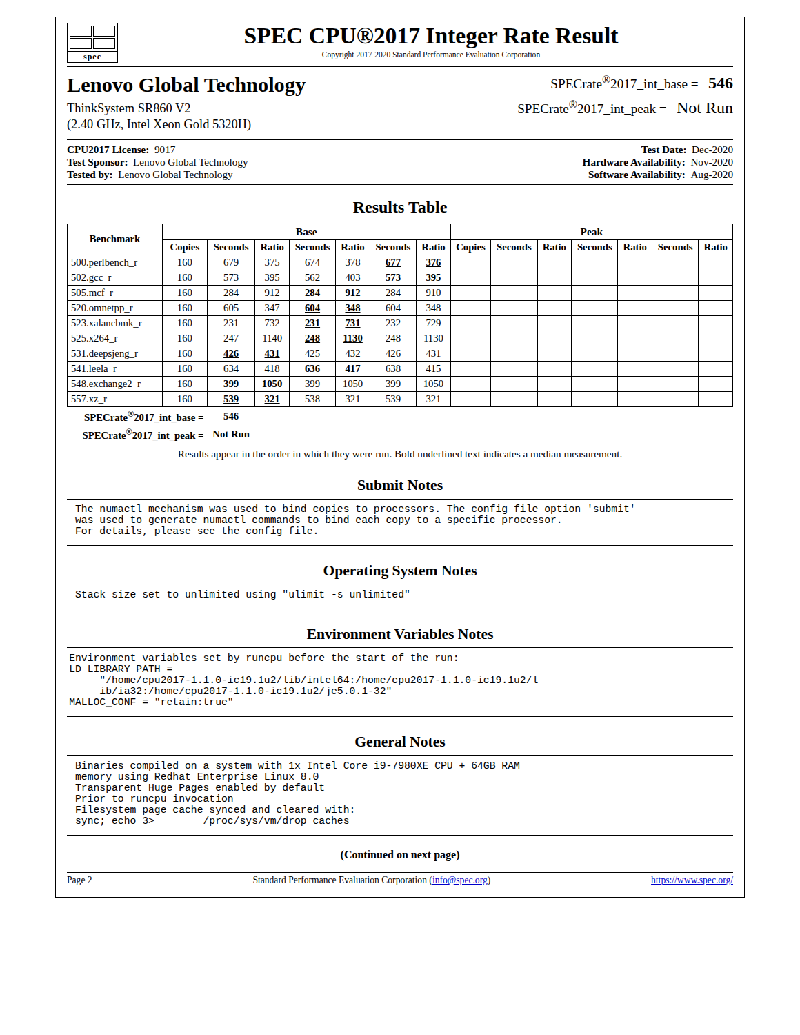spec
SPEC CPU®2017 Integer Rate Result
Copyright 2017-2020 Standard Performance Evaluation Corporation
Lenovo Global Technology
ThinkSystem SR860 V2
(2.40 GHz, Intel Xeon Gold 5320H)
SPECrate®2017_int_base = 546
SPECrate®2017_int_peak = Not Run
CPU2017 License: 9017
Test Sponsor: Lenovo Global Technology
Tested by: Lenovo Global Technology
Test Date: Dec-2020
Hardware Availability: Nov-2020
Software Availability: Aug-2020
Results Table
| Benchmark | Base | Peak |
| --- | --- | --- |
| Copies | Seconds | Ratio | Seconds | Ratio | Seconds | Ratio | Copies | Seconds | Ratio | Seconds | Ratio | Seconds | Ratio |
| 500.perlbench_r | 160 | 679 | 375 | 674 | 378 | 677 | 376 | | | | | | | |
| 502.gcc_r | 160 | 573 | 395 | 562 | 403 | 573 | 395 | | | | | | | |
| 505.mcf_r | 160 | 284 | 912 | 284 | 912 | 284 | 910 | | | | | | | |
| 520.omnetpp_r | 160 | 605 | 347 | 604 | 348 | 604 | 348 | | | | | | | |
| 523.xalancbmk_r | 160 | 231 | 732 | 231 | 731 | 232 | 729 | | | | | | | |
| 525.x264_r | 160 | 247 | 1140 | 248 | 1130 | 248 | 1130 | | | | | | | |
| 531.deepsjeng_r | 160 | 426 | 431 | 425 | 432 | 426 | 431 | | | | | | | |
| 541.leela_r | 160 | 634 | 418 | 636 | 417 | 638 | 415 | | | | | | | |
| 548.exchange2_r | 160 | 399 | 1050 | 399 | 1050 | 399 | 1050 | | | | | | | |
| 557.xz_r | 160 | 539 | 321 | 538 | 321 | 539 | 321 | | | | | | | |
| SPECrate ® 2017_int_base = | 546 | |
| SPECrate ® 2017_int_peak = | Not Run | |
Results appear in the order in which they were run. Bold underlined text indicates a median measurement.
Submit Notes
 The numactl mechanism was used to bind copies to processors. The config file option 'submit'
 was used to generate numactl commands to bind each copy to a specific processor.
 For details, please see the config file.
Operating System Notes
 Stack size set to unlimited using "ulimit -s unlimited"
Environment Variables Notes
Environment variables set by runcpu before the start of the run:
LD_LIBRARY_PATH =
     "/home/cpu2017-1.1.0-ic19.1u2/lib/intel64:/home/cpu2017-1.1.0-ic19.1u2/l
     ib/ia32:/home/cpu2017-1.1.0-ic19.1u2/je5.0.1-32"
MALLOC_CONF = "retain:true"
General Notes
 Binaries compiled on a system with 1x Intel Core i9-7980XE CPU + 64GB RAM
 memory using Redhat Enterprise Linux 8.0
 Transparent Huge Pages enabled by default
 Prior to runcpu invocation
 Filesystem page cache synced and cleared with:
 sync; echo 3>        /proc/sys/vm/drop_caches
(Continued on next page)
Page 2
Standard Performance Evaluation Corporation (info@spec.org)
https://www.spec.org/